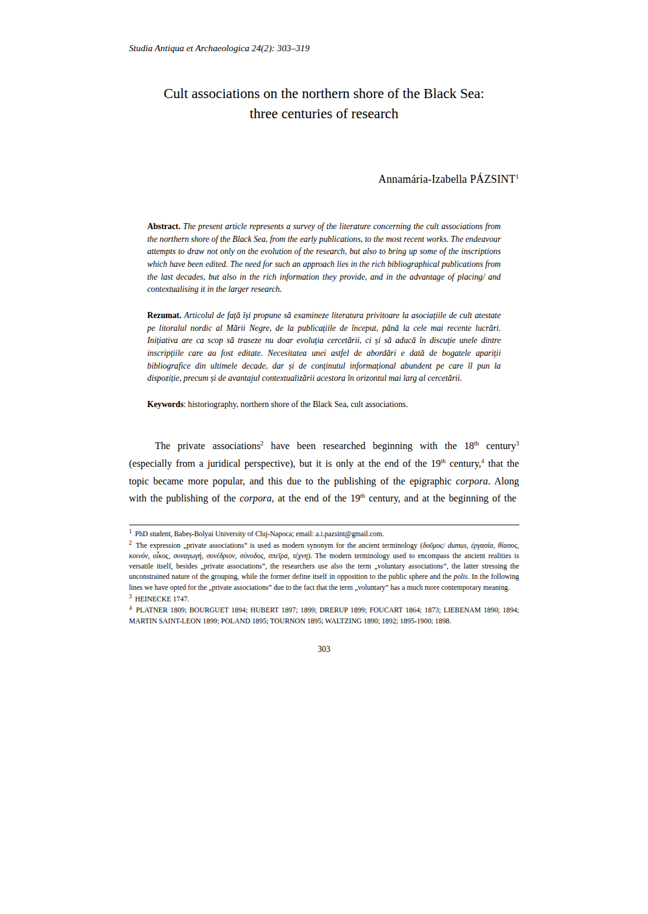Studia Antiqua et Archaeologica 24(2): 303–319
Cult associations on the northern shore of the Black Sea:
three centuries of research
Annamária-Izabella PÁZSINT1
Abstract. The present article represents a survey of the literature concerning the cult associations from the northern shore of the Black Sea, from the early publications, to the most recent works. The endeavour attempts to draw not only on the evolution of the research, but also to bring up some of the inscriptions which have been edited. The need for such an approach lies in the rich bibliographical publications from the last decades, but also in the rich information they provide, and in the advantage of placing/ and contextualising it in the larger research.
Rezumat. Articolul de față își propune să examineze literatura privitoare la asociațiile de cult atestate pe litoralul nordic al Mării Negre, de la publicațiile de început, până la cele mai recente lucrări. Inițiativa are ca scop să traseze nu doar evoluția cercetării, ci și să aducă în discuție unele dintre inscripțiile care au fost editate. Necesitatea unei astfel de abordări e dată de bogatele apariții bibliografice din ultimele decade, dar și de conținutul informațional abundent pe care îl pun la dispoziție, precum și de avantajul contextualizării acestora în orizontul mai larg al cercetării.
Keywords: historiography, northern shore of the Black Sea, cult associations.
The private associations2 have been researched beginning with the 18th century3 (especially from a juridical perspective), but it is only at the end of the 19th century,4 that the topic became more popular, and this due to the publishing of the epigraphic corpora. Along with the publishing of the corpora, at the end of the 19th century, and at the beginning of the
1 PhD student, Babeș-Bolyai University of Cluj-Napoca; email: a.i.pazsint@gmail.com.
2 The expression „private associations” is used as modern synonym for the ancient terminology (δοῦμος/ dumus, ἐργασία, θίασος, κοινόν, οἶκος, συναγωγή, συνέδριον, σύνοδος, σπεῖρα, τέχνη). The modern terminology used to encompass the ancient realities is versatile itself, besides „private associations”, the researchers use also the term „voluntary associations”, the latter stressing the unconstrained nature of the grouping, while the former define itself in opposition to the public sphere and the polis. In the following lines we have opted for the „private associations” due to the fact that the term „voluntary” has a much more contemporary meaning.
3 HEINECKE 1747.
4 PLATNER 1809; BOURGUET 1894; HUBERT 1897; 1899; DRERUP 1899; FOUCART 1864; 1873; LIEBENAM 1890; 1894; MARTIN SAINT-LEON 1899; POLAND 1895; TOURNON 1895; WALTZING 1890; 1892; 1895-1900; 1898.
303